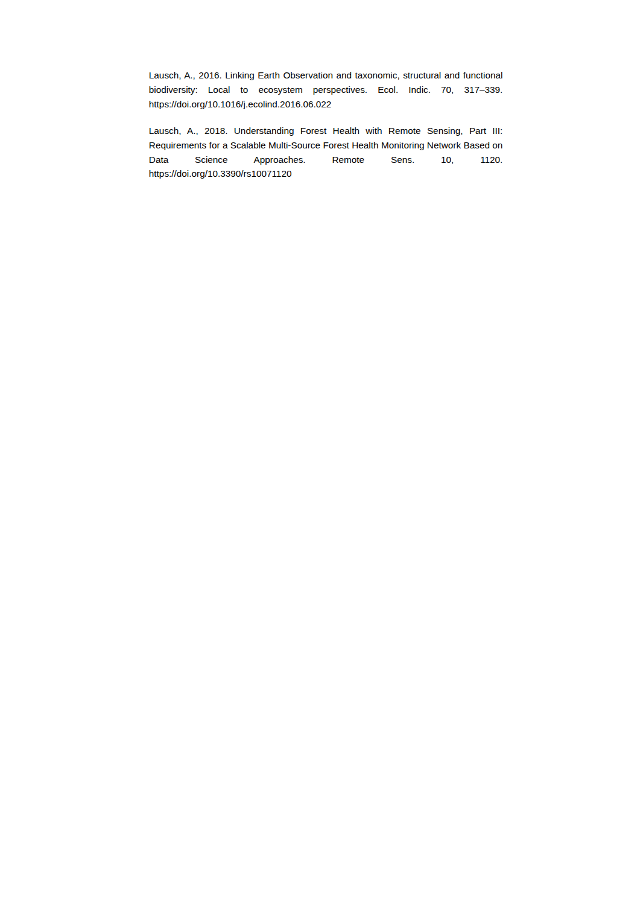Lausch, A., 2016. Linking Earth Observation and taxonomic, structural and functional biodiversity: Local to ecosystem perspectives. Ecol. Indic. 70, 317–339. https://doi.org/10.1016/j.ecolind.2016.06.022
Lausch, A., 2018. Understanding Forest Health with Remote Sensing, Part III: Requirements for a Scalable Multi-Source Forest Health Monitoring Network Based on Data Science Approaches. Remote Sens. 10, 1120. https://doi.org/10.3390/rs10071120